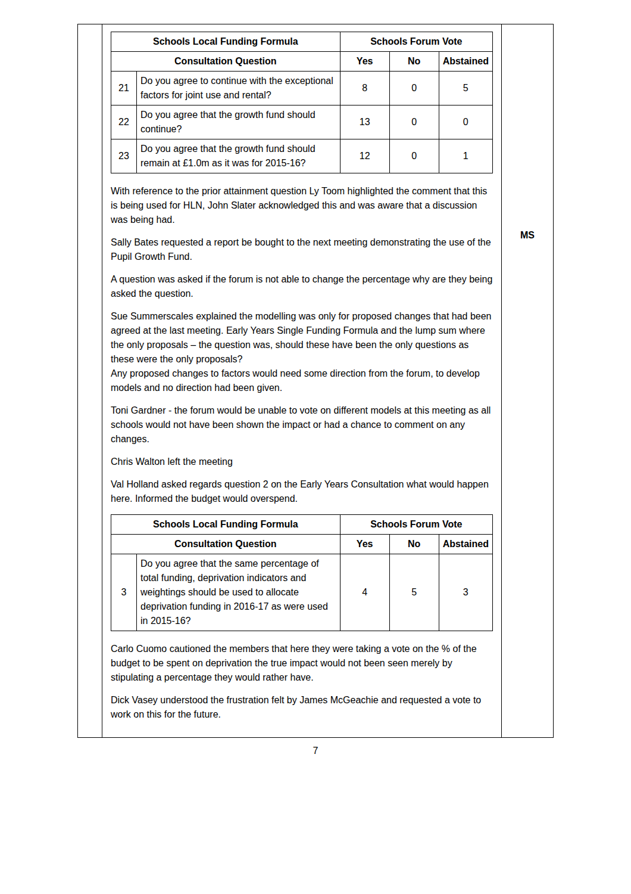| Schools Local Funding Formula | Schools Forum Vote |
| --- | --- |
| Consultation Question | Yes | No | Abstained |
| 21 | Do you agree to continue with the exceptional factors for joint use and rental? | 8 | 0 | 5 |
| 22 | Do you agree that the growth fund should continue? | 13 | 0 | 0 |
| 23 | Do you agree that the growth fund should remain at £1.0m as it was for 2015-16? | 12 | 0 | 1 |
With reference to the prior attainment question Ly Toom highlighted the comment that this is being used for HLN, John Slater acknowledged this and was aware that a discussion was being had.
Sally Bates requested a report be bought to the next meeting demonstrating the use of the Pupil Growth Fund.
A question was asked if the forum is not able to change the percentage why are they being asked the question.
Sue Summerscales explained the modelling was only for proposed changes that had been agreed at the last meeting. Early Years Single Funding Formula and the lump sum where the only proposals – the question was, should these have been the only questions as these were the only proposals?
Any proposed changes to factors would need some direction from the forum, to develop models and no direction had been given.
Toni Gardner - the forum would be unable to vote on different models at this meeting as all schools would not have been shown the impact or had a chance to comment on any changes.
Chris Walton left the meeting
Val Holland asked regards question 2 on the Early Years Consultation what would happen here. Informed the budget would overspend.
| Schools Local Funding Formula | Schools Forum Vote |
| --- | --- |
| Consultation Question | Yes | No | Abstained |
| 3 | Do you agree that the same percentage of total funding, deprivation indicators and weightings should be used to allocate deprivation funding in 2016-17 as were used in 2015-16? | 4 | 5 | 3 |
Carlo Cuomo cautioned the members that here they were taking a vote on the % of the budget to be spent on deprivation the true impact would not been seen merely by stipulating a percentage they would rather have.
Dick Vasey understood the frustration felt by James McGeachie and requested a vote to work on this for the future.
MS
7